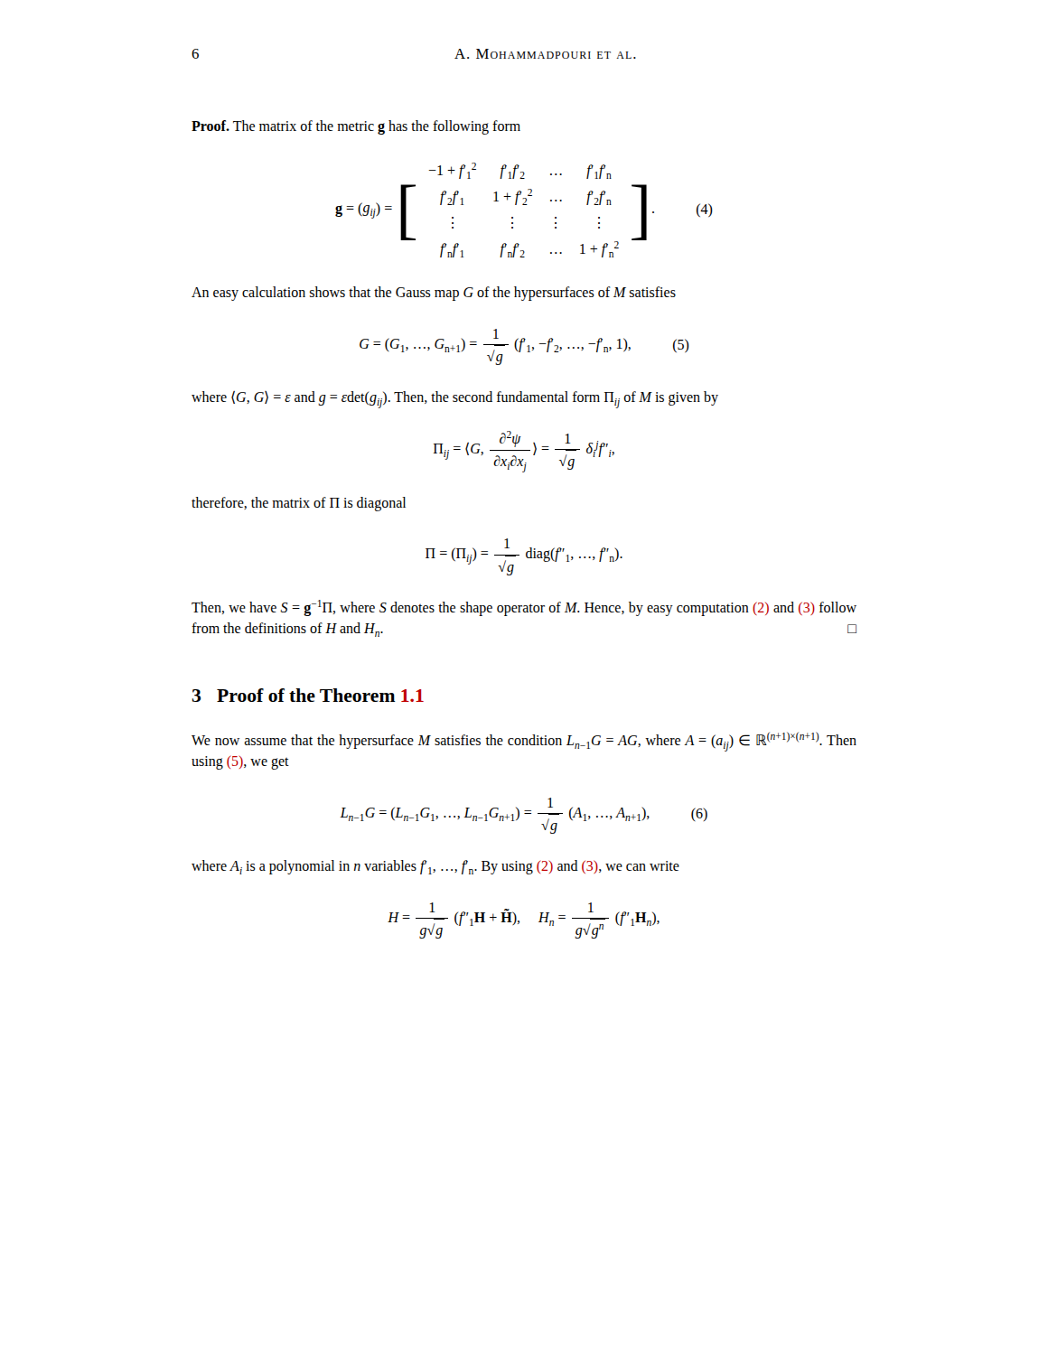6 A. Mohammadpouri et al.
Proof. The matrix of the metric g has the following form
g = (gij) = [
| −1 + f ′ 1 2 | f ′ 1 f ′ 2 | … | f ′ 1 f ′ n |
| f ′ 2 f ′ 1 | 1 + f ′ 2 2 | … | f ′ 2 f ′ n |
| ⋮ | ⋮ | ⋮ | ⋮ |
| f ′ n f ′ 1 | f ′ n f ′ 2 | … | 1 + f ′ n 2 |
] .
(4)
An easy calculation shows that the Gauss map G of the hypersurfaces of M satisfies
G = (G1, …, Gn+1) = 1 √g (f′1, −f′2, …, −f′n, 1),
(5)
where ⟨G, G⟩ = ε and g = εdet(gij). Then, the second fundamental form Πij of M is given by
Πij = ⟨G, ∂2ψ ∂xi∂xj ⟩ = 1 √g δijf″i,
therefore, the matrix of Π is diagonal
Π = (Πij) = 1 √g diag(f″1, …, f″n).
Then, we have S = g−1Π, where S denotes the shape operator of M. Hence, by easy computation (2) and (3) follow from the definitions of H and Hn. □
3 Proof of the Theorem 1.1
We now assume that the hypersurface M satisfies the condition Ln−1G = AG, where A = (aij) ∈ ℝ(n+1)×(n+1). Then using (5), we get
Ln−1G = (Ln−1G1, …, Ln−1Gn+1) = 1 √g (A1, …, An+1),
(6)
where Ai is a polynomial in n variables f′1, …, f′n. By using (2) and (3), we can write
H = 1 g√g (f″1H + H̃), Hn = 1 g√gn (f″1Hn),